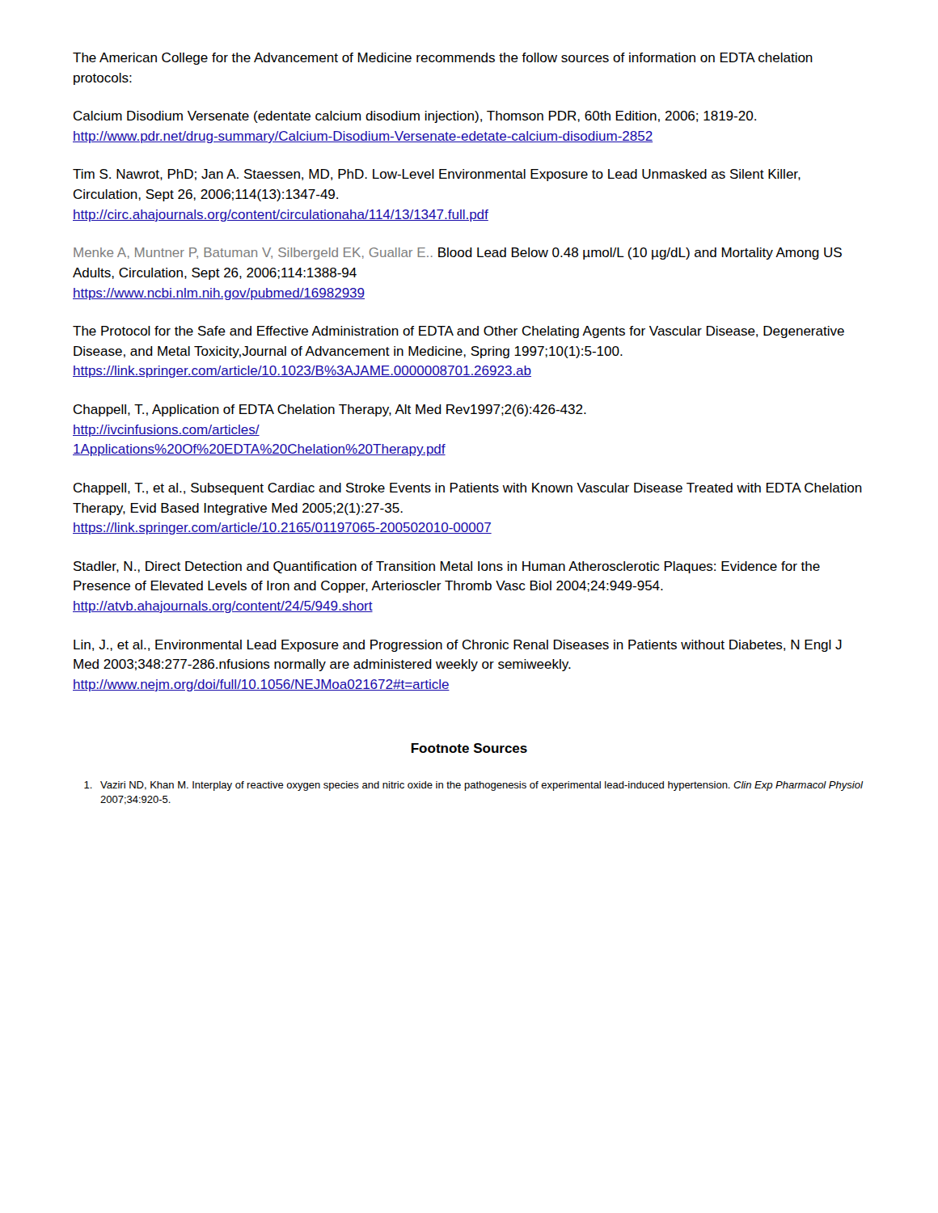The American College for the Advancement of Medicine recommends the follow sources of information on EDTA chelation protocols:
Calcium Disodium Versenate (edentate calcium disodium injection), Thomson PDR, 60th Edition, 2006; 1819-20.
http://www.pdr.net/drug-summary/Calcium-Disodium-Versenate-edetate-calcium-disodium-2852
Tim S. Nawrot, PhD; Jan A. Staessen, MD, PhD. Low-Level Environmental Exposure to Lead Unmasked as Silent Killer, Circulation, Sept 26, 2006;114(13):1347-49.
http://circ.ahajournals.org/content/circulationaha/114/13/1347.full.pdf
Menke A, Muntner P, Batuman V, Silbergeld EK, Guallar E.. Blood Lead Below 0.48 µmol/L (10 µg/dL) and Mortality Among US Adults, Circulation, Sept 26, 2006;114:1388-94
https://www.ncbi.nlm.nih.gov/pubmed/16982939
The Protocol for the Safe and Effective Administration of EDTA and Other Chelating Agents for Vascular Disease, Degenerative Disease, and Metal Toxicity,Journal of Advancement in Medicine, Spring 1997;10(1):5-100.
https://link.springer.com/article/10.1023/B%3AJAME.0000008701.26923.ab
Chappell, T., Application of EDTA Chelation Therapy, Alt Med Rev1997;2(6):426-432.
http://ivcinfusions.com/articles/
1Applications%20Of%20EDTA%20Chelation%20Therapy.pdf
Chappell, T., et al., Subsequent Cardiac and Stroke Events in Patients with Known Vascular Disease Treated with EDTA Chelation Therapy, Evid Based Integrative Med 2005;2(1):27-35.
https://link.springer.com/article/10.2165/01197065-200502010-00007
Stadler, N., Direct Detection and Quantification of Transition Metal Ions in Human Atherosclerotic Plaques: Evidence for the Presence of Elevated Levels of Iron and Copper, Arterioscler Thromb Vasc Biol 2004;24:949-954.
http://atvb.ahajournals.org/content/24/5/949.short
Lin, J., et al., Environmental Lead Exposure and Progression of Chronic Renal Diseases in Patients without Diabetes, N Engl J Med 2003;348:277-286.nfusions normally are administered weekly or semiweekly.
http://www.nejm.org/doi/full/10.1056/NEJMoa021672#t=article
Footnote Sources
Vaziri ND, Khan M. Interplay of reactive oxygen species and nitric oxide in the pathogenesis of experimental lead-induced hypertension. Clin Exp Pharmacol Physiol 2007;34:920-5.